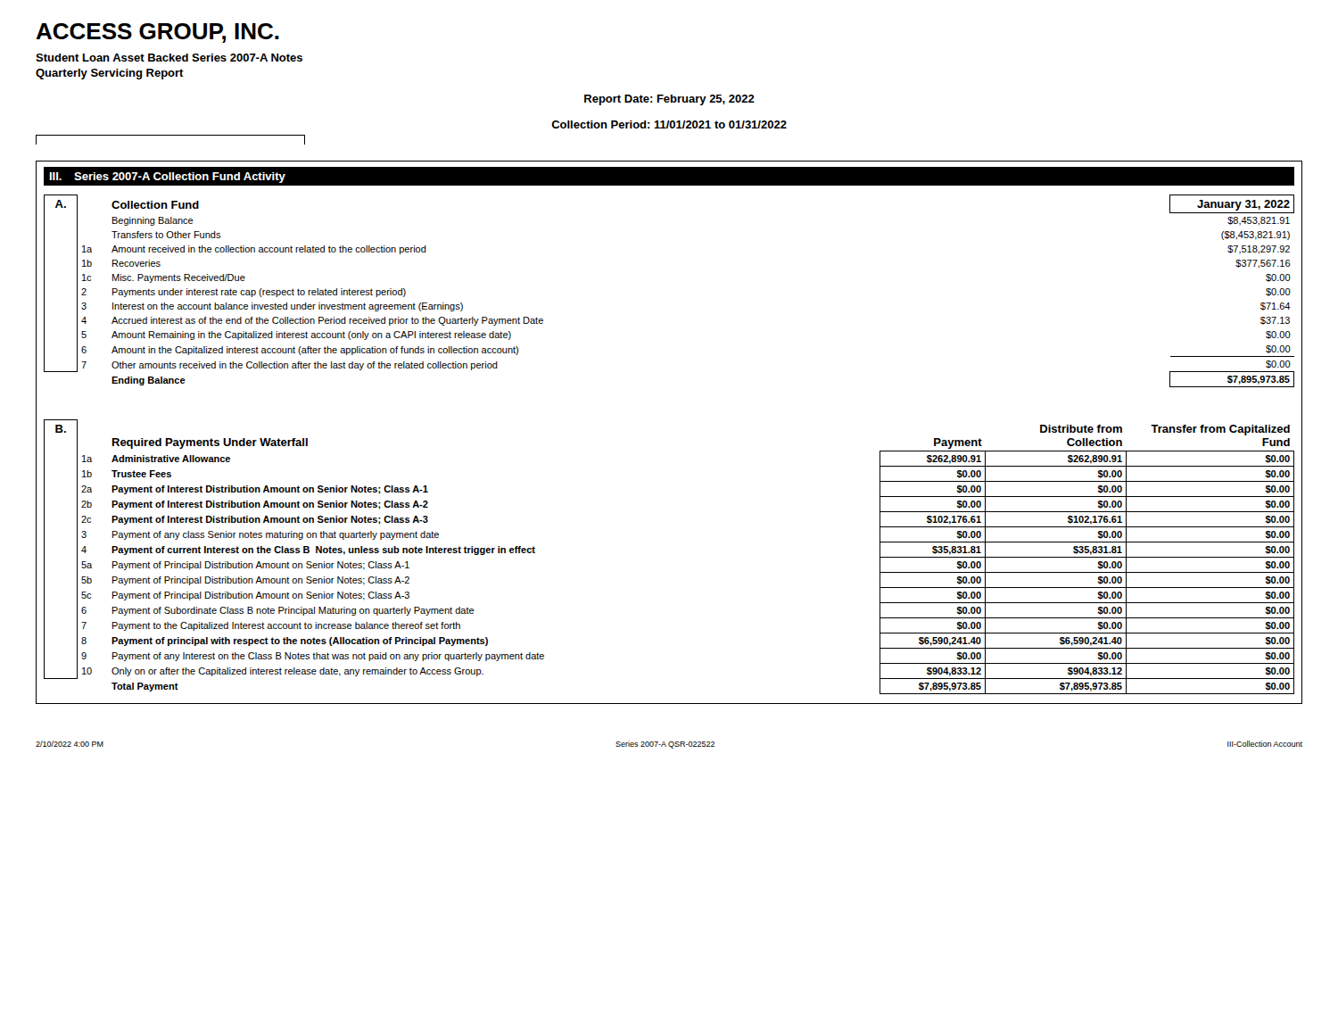ACCESS GROUP, INC.
Student Loan Asset Backed Series 2007-A Notes
Quarterly Servicing Report
Report Date: February 25, 2022
Collection Period: 11/01/2021 to 01/31/2022
III. Series 2007-A Collection Fund Activity
| A. | | Collection Fund | January 31, 2022 |
| | Beginning Balance | $8,453,821.91 |
| | Transfers to Other Funds | ($8,453,821.91) |
| 1a | Amount received in the collection account related to the collection period | $7,518,297.92 |
| 1b | Recoveries | $377,567.16 |
| 1c | Misc. Payments Received/Due | $0.00 |
| 2 | Payments under interest rate cap (respect to related interest period) | $0.00 |
| 3 | Interest on the account balance invested under investment agreement (Earnings) | $71.64 |
| 4 | Accrued interest as of the end of the Collection Period received prior to the Quarterly Payment Date | $37.13 |
| 5 | Amount Remaining in the Capitalized interest account (only on a CAPI interest release date) | $0.00 |
| 6 | Amount in the Capitalized interest account (after the application of funds in collection account) | $0.00 |
| 7 | Other amounts received in the Collection after the last day of the related collection period | $0.00 |
| | | Ending Balance | $7,895,973.85 |
| B. | | Required Payments Under Waterfall | Payment | Distribute from Collection | Transfer from Capitalized Fund |
| 1a | Administrative Allowance | $262,890.91 | $262,890.91 | $0.00 |
| 1b | Trustee Fees | $0.00 | $0.00 | $0.00 |
| 2a | Payment of Interest Distribution Amount on Senior Notes; Class A-1 | $0.00 | $0.00 | $0.00 |
| 2b | Payment of Interest Distribution Amount on Senior Notes; Class A-2 | $0.00 | $0.00 | $0.00 |
| 2c | Payment of Interest Distribution Amount on Senior Notes; Class A-3 | $102,176.61 | $102,176.61 | $0.00 |
| 3 | Payment of any class Senior notes maturing on that quarterly payment date | $0.00 | $0.00 | $0.00 |
| 4 | Payment of current Interest on the Class B Notes, unless sub note Interest trigger in effect | $35,831.81 | $35,831.81 | $0.00 |
| 5a | Payment of Principal Distribution Amount on Senior Notes; Class A-1 | $0.00 | $0.00 | $0.00 |
| 5b | Payment of Principal Distribution Amount on Senior Notes; Class A-2 | $0.00 | $0.00 | $0.00 |
| 5c | Payment of Principal Distribution Amount on Senior Notes; Class A-3 | $0.00 | $0.00 | $0.00 |
| 6 | Payment of Subordinate Class B note Principal Maturing on quarterly Payment date | $0.00 | $0.00 | $0.00 |
| 7 | Payment to the Capitalized Interest account to increase balance thereof set forth | $0.00 | $0.00 | $0.00 |
| 8 | Payment of principal with respect to the notes (Allocation of Principal Payments) | $6,590,241.40 | $6,590,241.40 | $0.00 |
| 9 | Payment of any Interest on the Class B Notes that was not paid on any prior quarterly payment date | $0.00 | $0.00 | $0.00 |
| 10 | Only on or after the Capitalized interest release date, any remainder to Access Group. | $904,833.12 | $904,833.12 | $0.00 |
| | | Total Payment | $7,895,973.85 | $7,895,973.85 | $0.00 |
2/10/2022 4:00 PM
Series 2007-A QSR-022522
III-Collection Account